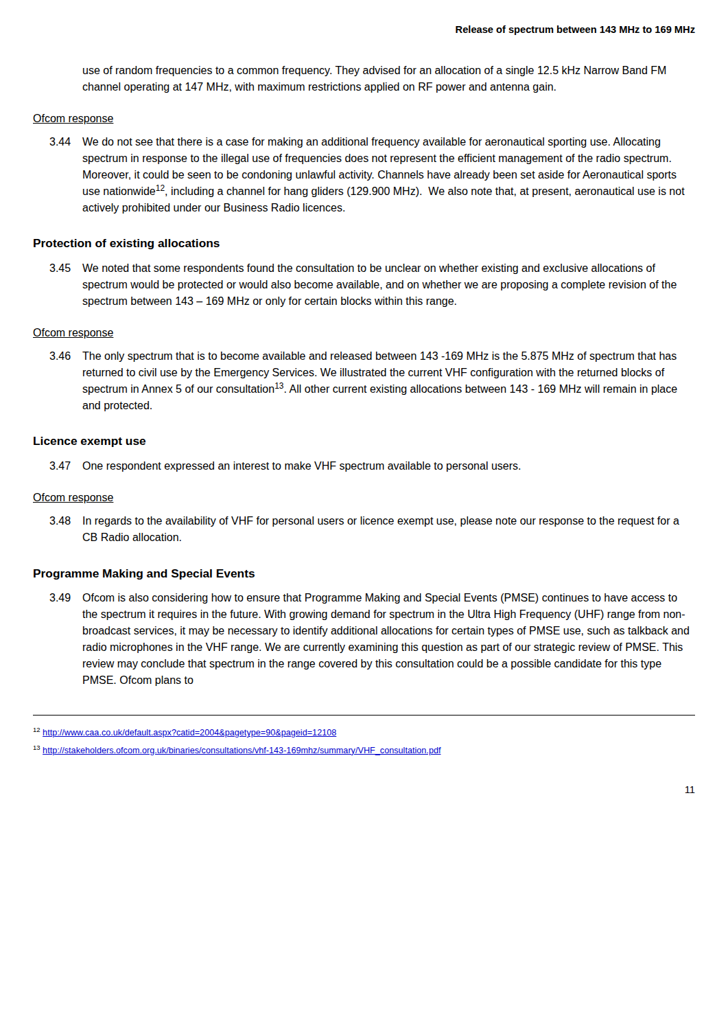Release of spectrum between 143 MHz to 169 MHz
use of random frequencies to a common frequency. They advised for an allocation of a single 12.5 kHz Narrow Band FM channel operating at 147 MHz, with maximum restrictions applied on RF power and antenna gain.
Ofcom response
3.44
We do not see that there is a case for making an additional frequency available for aeronautical sporting use. Allocating spectrum in response to the illegal use of frequencies does not represent the efficient management of the radio spectrum. Moreover, it could be seen to be condoning unlawful activity. Channels have already been set aside for Aeronautical sports use nationwide12, including a channel for hang gliders (129.900 MHz). We also note that, at present, aeronautical use is not actively prohibited under our Business Radio licences.
Protection of existing allocations
3.45
We noted that some respondents found the consultation to be unclear on whether existing and exclusive allocations of spectrum would be protected or would also become available, and on whether we are proposing a complete revision of the spectrum between 143 – 169 MHz or only for certain blocks within this range.
Ofcom response
3.46
The only spectrum that is to become available and released between 143 -169 MHz is the 5.875 MHz of spectrum that has returned to civil use by the Emergency Services. We illustrated the current VHF configuration with the returned blocks of spectrum in Annex 5 of our consultation13. All other current existing allocations between 143 - 169 MHz will remain in place and protected.
Licence exempt use
3.47
One respondent expressed an interest to make VHF spectrum available to personal users.
Ofcom response
3.48
In regards to the availability of VHF for personal users or licence exempt use, please note our response to the request for a CB Radio allocation.
Programme Making and Special Events
3.49
Ofcom is also considering how to ensure that Programme Making and Special Events (PMSE) continues to have access to the spectrum it requires in the future. With growing demand for spectrum in the Ultra High Frequency (UHF) range from non-broadcast services, it may be necessary to identify additional allocations for certain types of PMSE use, such as talkback and radio microphones in the VHF range. We are currently examining this question as part of our strategic review of PMSE. This review may conclude that spectrum in the range covered by this consultation could be a possible candidate for this type PMSE. Ofcom plans to
12 http://www.caa.co.uk/default.aspx?catid=2004&pagetype=90&pageid=12108
13 http://stakeholders.ofcom.org.uk/binaries/consultations/vhf-143-169mhz/summary/VHF_consultation.pdf
11